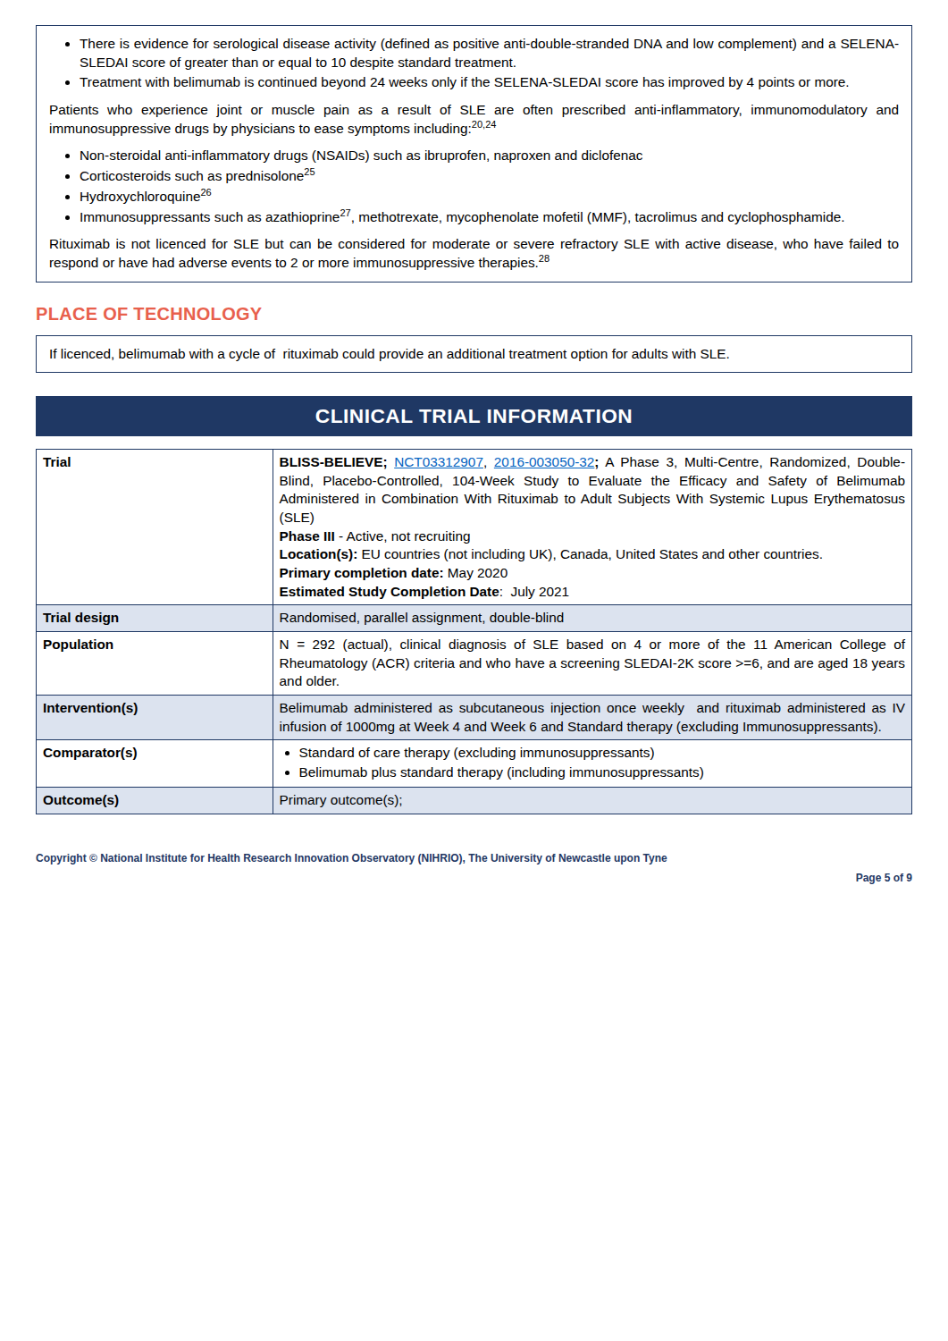There is evidence for serological disease activity (defined as positive anti-double-stranded DNA and low complement) and a SELENA-SLEDAI score of greater than or equal to 10 despite standard treatment.
Treatment with belimumab is continued beyond 24 weeks only if the SELENA-SLEDAI score has improved by 4 points or more.
Patients who experience joint or muscle pain as a result of SLE are often prescribed anti-inflammatory, immunomodulatory and immunosuppressive drugs by physicians to ease symptoms including:20,24
Non-steroidal anti-inflammatory drugs (NSAIDs) such as ibruprofen, naproxen and diclofenac
Corticosteroids such as prednisolone25
Hydroxychloroquine26
Immunosuppressants such as azathioprine27, methotrexate, mycophenolate mofetil (MMF), tacrolimus and cyclophosphamide.
Rituximab is not licenced for SLE but can be considered for moderate or severe refractory SLE with active disease, who have failed to respond or have had adverse events to 2 or more immunosuppressive therapies.28
PLACE OF TECHNOLOGY
If licenced, belimumab with a cycle of rituximab could provide an additional treatment option for adults with SLE.
CLINICAL TRIAL INFORMATION
| Trial | BLISS-BELIEVE; NCT03312907 , 2016-003050-32 ; A Phase 3, Multi-Centre, Randomized, Double-Blind, Placebo-Controlled, 104-Week Study to Evaluate the Efficacy and Safety of Belimumab Administered in Combination With Rituximab to Adult Subjects With Systemic Lupus Erythematosus (SLE) Phase III - Active, not recruiting Location(s): EU countries (not including UK), Canada, United States and other countries. Primary completion date: May 2020 Estimated Study Completion Date : July 2021 |
| Trial design | Randomised, parallel assignment, double-blind |
| Population | N = 292 (actual), clinical diagnosis of SLE based on 4 or more of the 11 American College of Rheumatology (ACR) criteria and who have a screening SLEDAI-2K score >=6, and are aged 18 years and older. |
| Intervention(s) | Belimumab administered as subcutaneous injection once weekly and rituximab administered as IV infusion of 1000mg at Week 4 and Week 6 and Standard therapy (excluding Immunosuppressants). |
| Comparator(s) | Standard of care therapy (excluding immunosuppressants) Belimumab plus standard therapy (including immunosuppressants) |
| Outcome(s) | Primary outcome(s); |
Copyright © National Institute for Health Research Innovation Observatory (NIHRIO), The University of Newcastle upon Tyne
Page 5 of 9